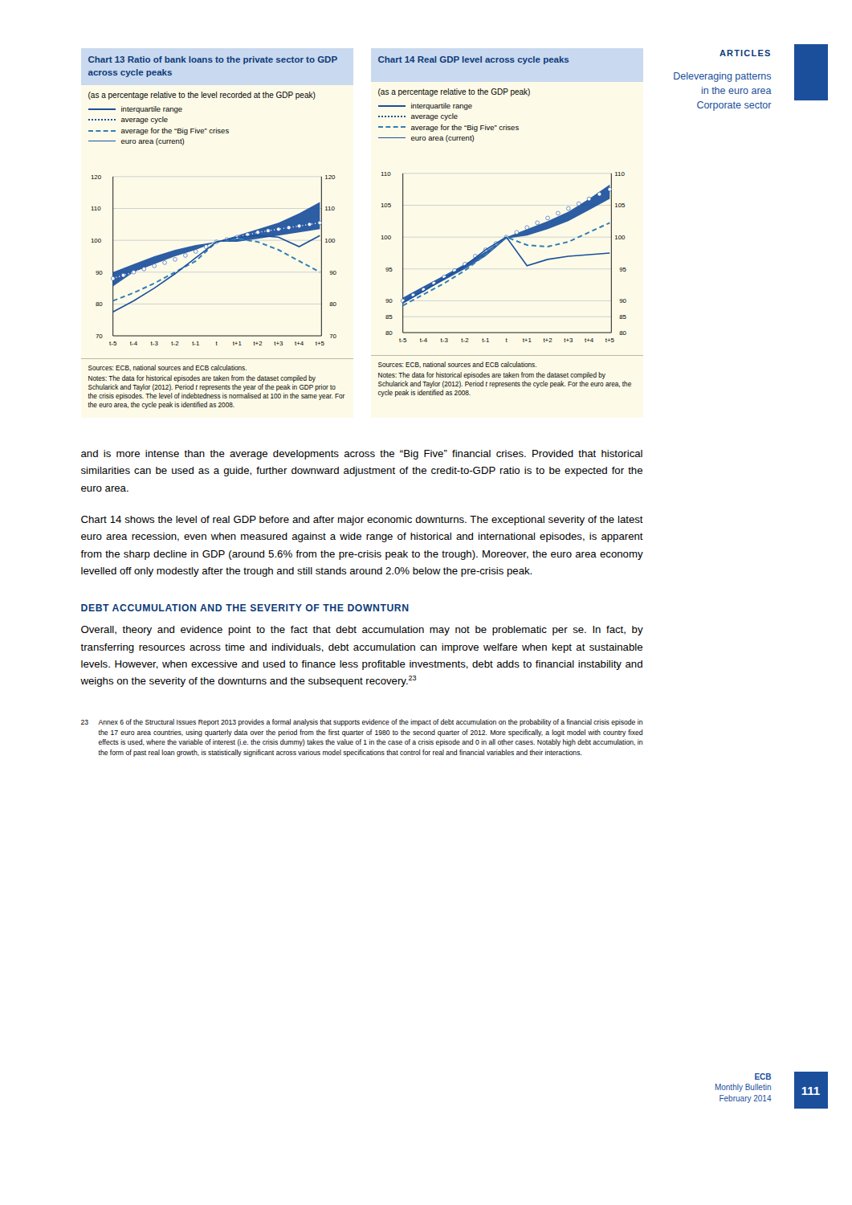ARTICLES
Deleveraging patterns
in the euro area
Corporate sector
Chart 13 Ratio of bank loans to the private sector to GDP across cycle peaks
(as a percentage relative to the level recorded at the GDP peak)
interquartile range
average cycle
average for the “Big Five” crises
euro area (current)
120 110 100 90 80 70 120 110 100 90 80 70 t-5 t-4 t-3 t-2 t-1 t t+1 t+2 t+3 t+4 t+5
Sources: ECB, national sources and ECB calculations.
Notes: The data for historical episodes are taken from the dataset compiled by Schularick and Taylor (2012). Period t represents the year of the peak in GDP prior to the crisis episodes. The level of indebtedness is normalised at 100 in the same year. For the euro area, the cycle peak is identified as 2008.
Chart 14 Real GDP level across cycle peaks
(as a percentage relative to the GDP peak)
interquartile range
average cycle
average for the “Big Five” crises
euro area (current)
110 105 100 95 90 85 80 110 105 100 95 90 85 80 t-5 t-4 t-3 t-2 t-1 t t+1 t+2 t+3 t+4 t+5
Sources: ECB, national sources and ECB calculations.
Notes: The data for historical episodes are taken from the dataset compiled by Schularick and Taylor (2012). Period t represents the cycle peak. For the euro area, the cycle peak is identified as 2008.
and is more intense than the average developments across the “Big Five” financial crises. Provided that historical similarities can be used as a guide, further downward adjustment of the credit-to-GDP ratio is to be expected for the euro area.
Chart 14 shows the level of real GDP before and after major economic downturns. The exceptional severity of the latest euro area recession, even when measured against a wide range of historical and international episodes, is apparent from the sharp decline in GDP (around 5.6% from the pre-crisis peak to the trough). Moreover, the euro area economy levelled off only modestly after the trough and still stands around 2.0% below the pre-crisis peak.
Debt accumulation and the severity of the downturn
Overall, theory and evidence point to the fact that debt accumulation may not be problematic per se. In fact, by transferring resources across time and individuals, debt accumulation can improve welfare when kept at sustainable levels. However, when excessive and used to finance less profitable investments, debt adds to financial instability and weighs on the severity of the downturns and the subsequent recovery.23
23
Annex 6 of the Structural Issues Report 2013 provides a formal analysis that supports evidence of the impact of debt accumulation on the probability of a financial crisis episode in the 17 euro area countries, using quarterly data over the period from the first quarter of 1980 to the second quarter of 2012. More specifically, a logit model with country fixed effects is used, where the variable of interest (i.e. the crisis dummy) takes the value of 1 in the case of a crisis episode and 0 in all other cases. Notably high debt accumulation, in the form of past real loan growth, is statistically significant across various model specifications that control for real and financial variables and their interactions.
ECB
Monthly Bulletin
February 2014
111